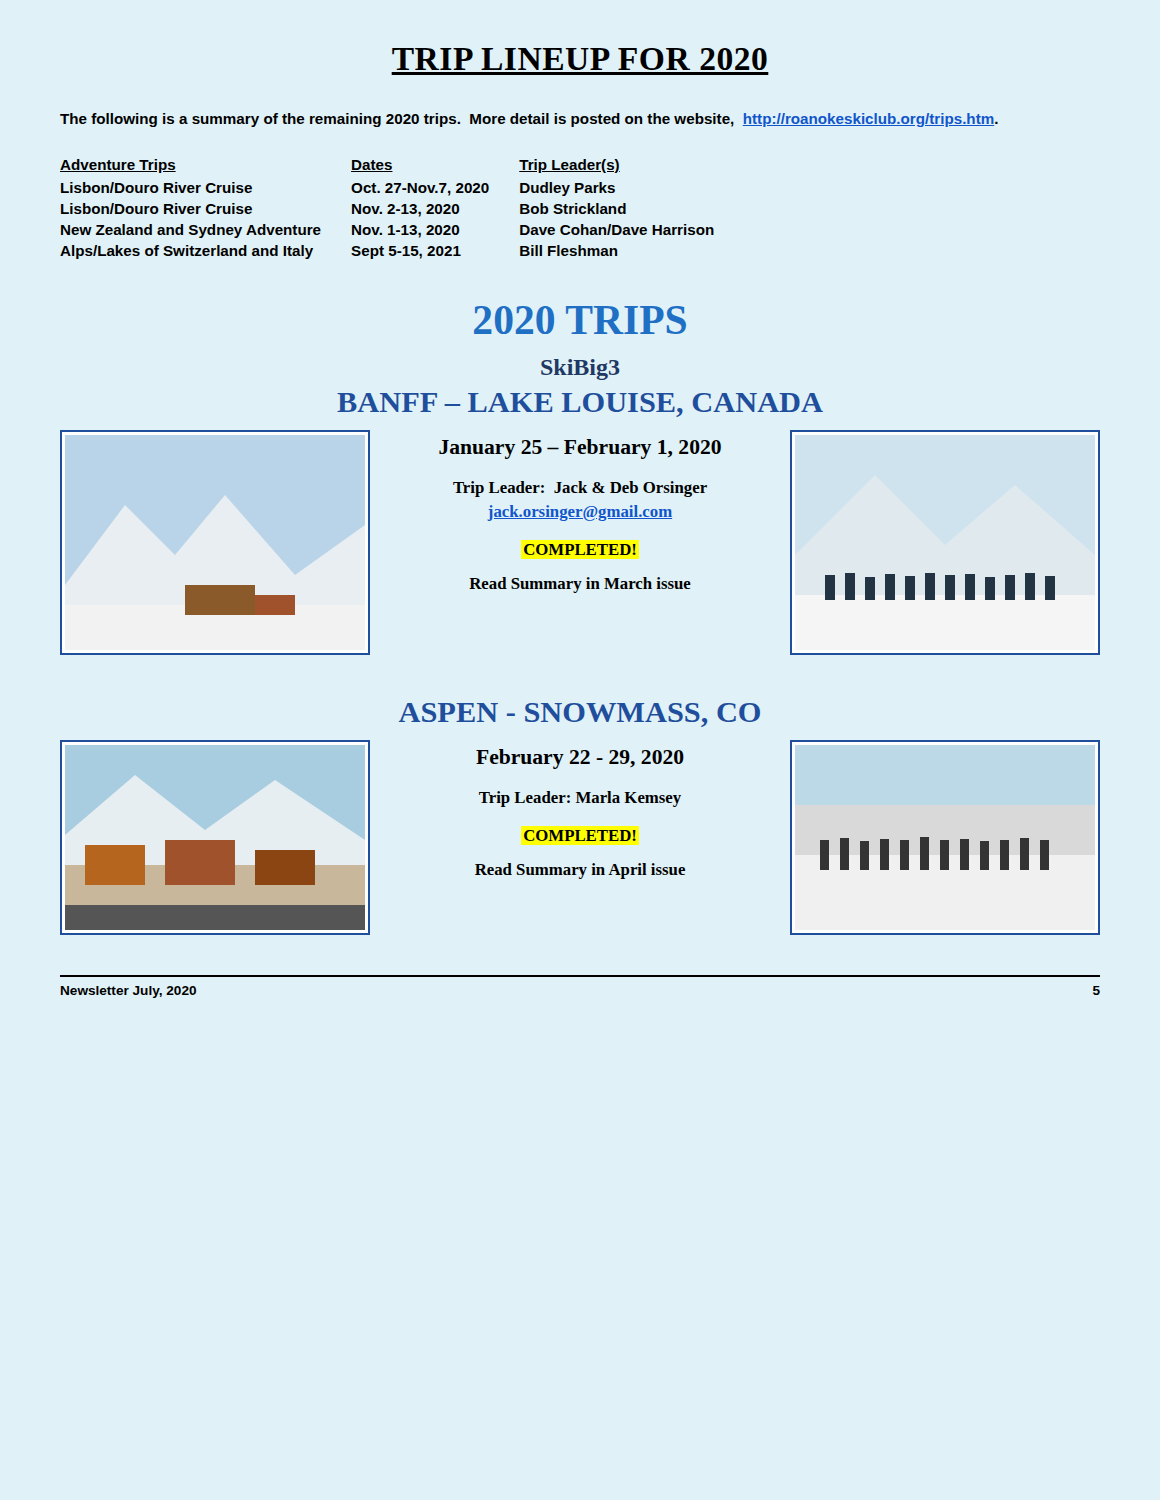TRIP LINEUP FOR 2020
The following is a summary of the remaining 2020 trips. More detail is posted on the website, http://roanokeskiclub.org/trips.htm.
| Adventure Trips | Dates | Trip Leader(s) |
| --- | --- | --- |
| Lisbon/Douro River Cruise | Oct. 27-Nov.7, 2020 | Dudley Parks |
| Lisbon/Douro River Cruise | Nov. 2-13, 2020 | Bob Strickland |
| New Zealand and Sydney Adventure | Nov. 1-13, 2020 | Dave Cohan/Dave Harrison |
| Alps/Lakes of Switzerland and Italy | Sept 5-15, 2021 | Bill Fleshman |
2020 TRIPS
SkiBig3
BANFF – LAKE LOUISE, CANADA
January 25 – February 1, 2020
Trip Leader: Jack & Deb Orsinger
jack.orsinger@gmail.com
COMPLETED!
Read Summary in March issue
ASPEN - SNOWMASS, CO
February 22 - 29, 2020
Trip Leader: Marla Kemsey
COMPLETED!
Read Summary in April issue
Newsletter July, 2020 5